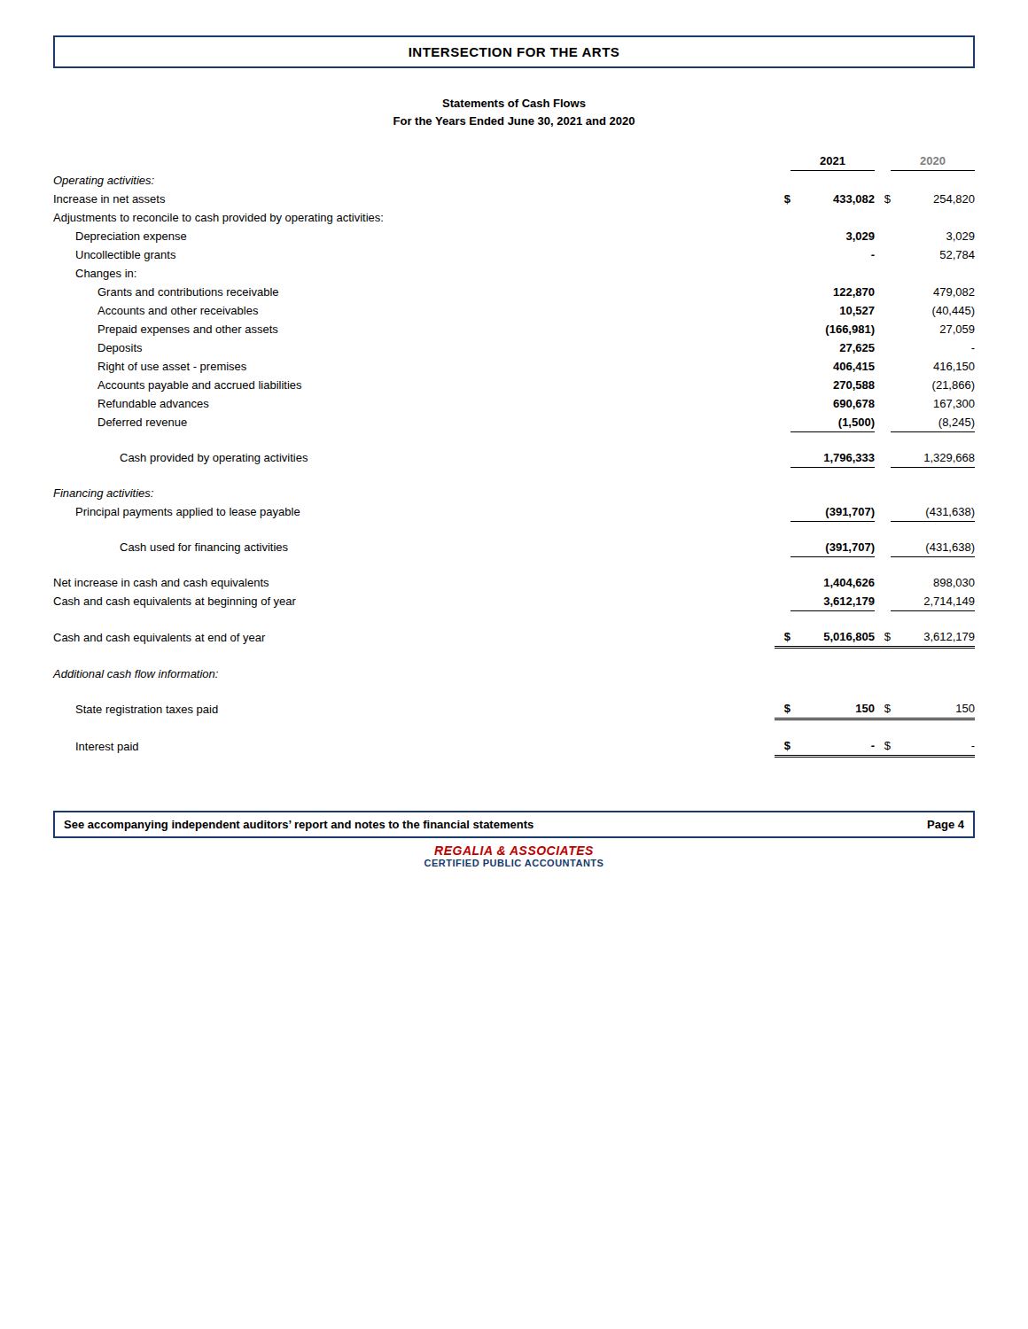INTERSECTION FOR THE ARTS
Statements of Cash Flows
For the Years Ended June 30, 2021 and 2020
| | | 2021 | | 2020 |
| Operating activities: | | | | |
| Increase in net assets | $ | 433,082 | $ | 254,820 |
| Adjustments to reconcile to cash provided by operating activities: | | | | |
| Depreciation expense | | 3,029 | | 3,029 |
| Uncollectible grants | | - | | 52,784 |
| Changes in: | | | | |
| Grants and contributions receivable | | 122,870 | | 479,082 |
| Accounts and other receivables | | 10,527 | | (40,445) |
| Prepaid expenses and other assets | | (166,981) | | 27,059 |
| Deposits | | 27,625 | | - |
| Right of use asset - premises | | 406,415 | | 416,150 |
| Accounts payable and accrued liabilities | | 270,588 | | (21,866) |
| Refundable advances | | 690,678 | | 167,300 |
| Deferred revenue | | (1,500) | | (8,245) |
| Cash provided by operating activities | | 1,796,333 | | 1,329,668 |
| Financing activities: | | | | |
| Principal payments applied to lease payable | | (391,707) | | (431,638) |
| Cash used for financing activities | | (391,707) | | (431,638) |
| Net increase in cash and cash equivalents | | 1,404,626 | | 898,030 |
| Cash and cash equivalents at beginning of year | | 3,612,179 | | 2,714,149 |
| Cash and cash equivalents at end of year | $ | 5,016,805 | $ | 3,612,179 |
| Additional cash flow information: | | | | |
| State registration taxes paid | $ | 150 | $ | 150 |
| Interest paid | $ | - | $ | - |
See accompanying independent auditors’ report and notes to the financial statements Page 4
REGALIA & ASSOCIATES
CERTIFIED PUBLIC ACCOUNTANTS